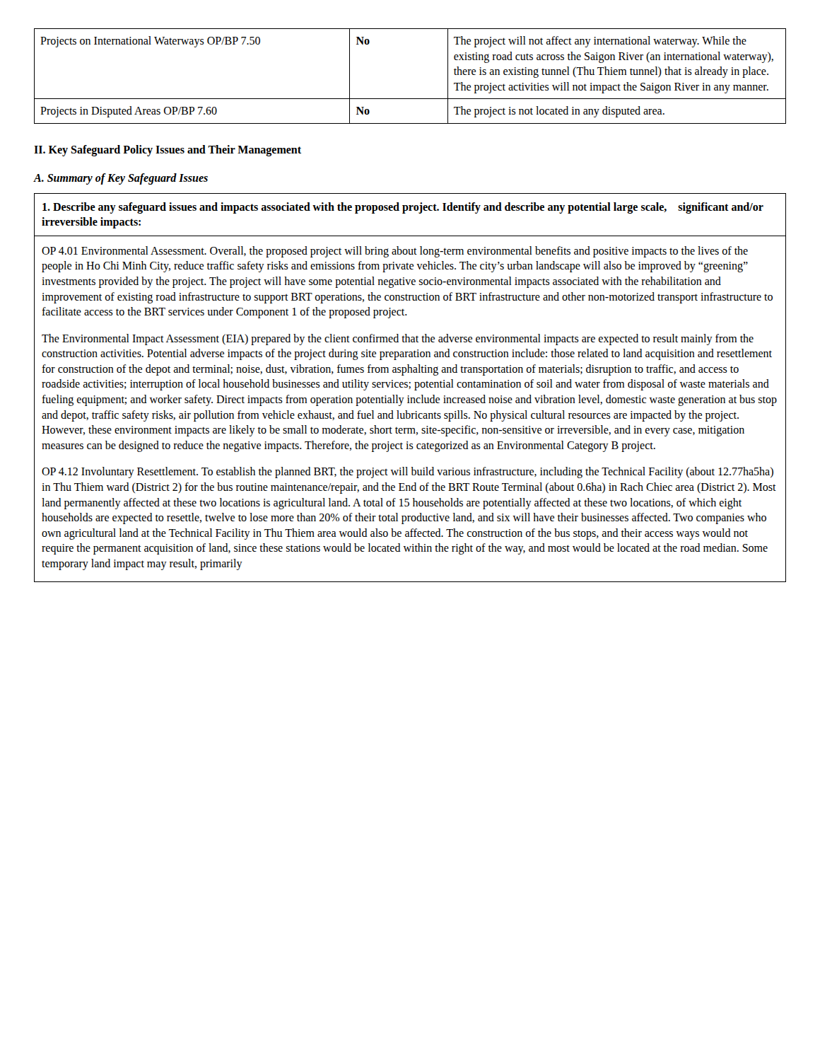| Projects on International Waterways OP/BP 7.50 | No | The project will not affect any international waterway. While the existing road cuts across the Saigon River (an international waterway), there is an existing tunnel (Thu Thiem tunnel) that is already in place. The project activities will not impact the Saigon River in any manner. |
| Projects in Disputed Areas OP/BP 7.60 | No | The project is not located in any disputed area. |
II. Key Safeguard Policy Issues and Their Management
A. Summary of Key Safeguard Issues
1. Describe any safeguard issues and impacts associated with the proposed project. Identify and describe any potential large scale, significant and/or irreversible impacts:
OP 4.01 Environmental Assessment. Overall, the proposed project will bring about long-term environmental benefits and positive impacts to the lives of the people in Ho Chi Minh City, reduce traffic safety risks and emissions from private vehicles. The city’s urban landscape will also be improved by “greening” investments provided by the project. The project will have some potential negative socio-environmental impacts associated with the rehabilitation and improvement of existing road infrastructure to support BRT operations, the construction of BRT infrastructure and other non-motorized transport infrastructure to facilitate access to the BRT services under Component 1 of the proposed project.
The Environmental Impact Assessment (EIA) prepared by the client confirmed that the adverse environmental impacts are expected to result mainly from the construction activities. Potential adverse impacts of the project during site preparation and construction include: those related to land acquisition and resettlement for construction of the depot and terminal; noise, dust, vibration, fumes from asphalting and transportation of materials; disruption to traffic, and access to roadside activities; interruption of local household businesses and utility services; potential contamination of soil and water from disposal of waste materials and fueling equipment; and worker safety. Direct impacts from operation potentially include increased noise and vibration level, domestic waste generation at bus stop and depot, traffic safety risks, air pollution from vehicle exhaust, and fuel and lubricants spills. No physical cultural resources are impacted by the project. However, these environment impacts are likely to be small to moderate, short term, site-specific, non-sensitive or irreversible, and in every case, mitigation measures can be designed to reduce the negative impacts. Therefore, the project is categorized as an Environmental Category B project.
OP 4.12 Involuntary Resettlement. To establish the planned BRT, the project will build various infrastructure, including the Technical Facility (about 12.77ha5ha) in Thu Thiem ward (District 2) for the bus routine maintenance/repair, and the End of the BRT Route Terminal (about 0.6ha) in Rach Chiec area (District 2). Most land permanently affected at these two locations is agricultural land. A total of 15 households are potentially affected at these two locations, of which eight households are expected to resettle, twelve to lose more than 20% of their total productive land, and six will have their businesses affected. Two companies who own agricultural land at the Technical Facility in Thu Thiem area would also be affected. The construction of the bus stops, and their access ways would not require the permanent acquisition of land, since these stations would be located within the right of the way, and most would be located at the road median. Some temporary land impact may result, primarily